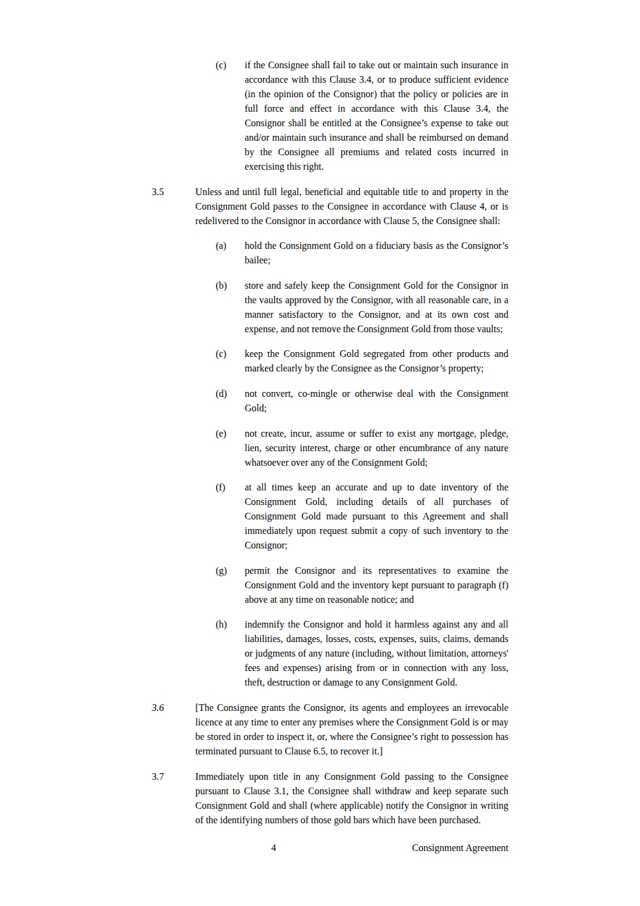(c)
if the Consignee shall fail to take out or maintain such insurance in accordance with this Clause 3.4, or to produce sufficient evidence (in the opinion of the Consignor) that the policy or policies are in full force and effect in accordance with this Clause 3.4, the Consignor shall be entitled at the Consignee’s expense to take out and/or maintain such insurance and shall be reimbursed on demand by the Consignee all premiums and related costs incurred in exercising this right.
3.5
Unless and until full legal, beneficial and equitable title to and property in the Consignment Gold passes to the Consignee in accordance with Clause 4, or is redelivered to the Consignor in accordance with Clause 5, the Consignee shall:
(a)
hold the Consignment Gold on a fiduciary basis as the Consignor’s bailee;
(b)
store and safely keep the Consignment Gold for the Consignor in the vaults approved by the Consignor, with all reasonable care, in a manner satisfactory to the Consignor, and at its own cost and expense, and not remove the Consignment Gold from those vaults;
(c)
keep the Consignment Gold segregated from other products and marked clearly by the Consignee as the Consignor’s property;
(d)
not convert, co-mingle or otherwise deal with the Consignment Gold;
(e)
not create, incur, assume or suffer to exist any mortgage, pledge, lien, security interest, charge or other encumbrance of any nature whatsoever over any of the Consignment Gold;
(f)
at all times keep an accurate and up to date inventory of the Consignment Gold, including details of all purchases of Consignment Gold made pursuant to this Agreement and shall immediately upon request submit a copy of such inventory to the Consignor;
(g)
permit the Consignor and its representatives to examine the Consignment Gold and the inventory kept pursuant to paragraph (f) above at any time on reasonable notice; and
(h)
indemnify the Consignor and hold it harmless against any and all liabilities, damages, losses, costs, expenses, suits, claims, demands or judgments of any nature (including, without limitation, attorneys' fees and expenses) arising from or in connection with any loss, theft, destruction or damage to any Consignment Gold.
3.6
[The Consignee grants the Consignor, its agents and employees an irrevocable licence at any time to enter any premises where the Consignment Gold is or may be stored in order to inspect it, or, where the Consignee’s right to possession has terminated pursuant to Clause 6.5, to recover it.]
3.7
Immediately upon title in any Consignment Gold passing to the Consignee pursuant to Clause 3.1, the Consignee shall withdraw and keep separate such Consignment Gold and shall (where applicable) notify the Consignor in writing of the identifying numbers of those gold bars which have been purchased.
4 Consignment Agreement